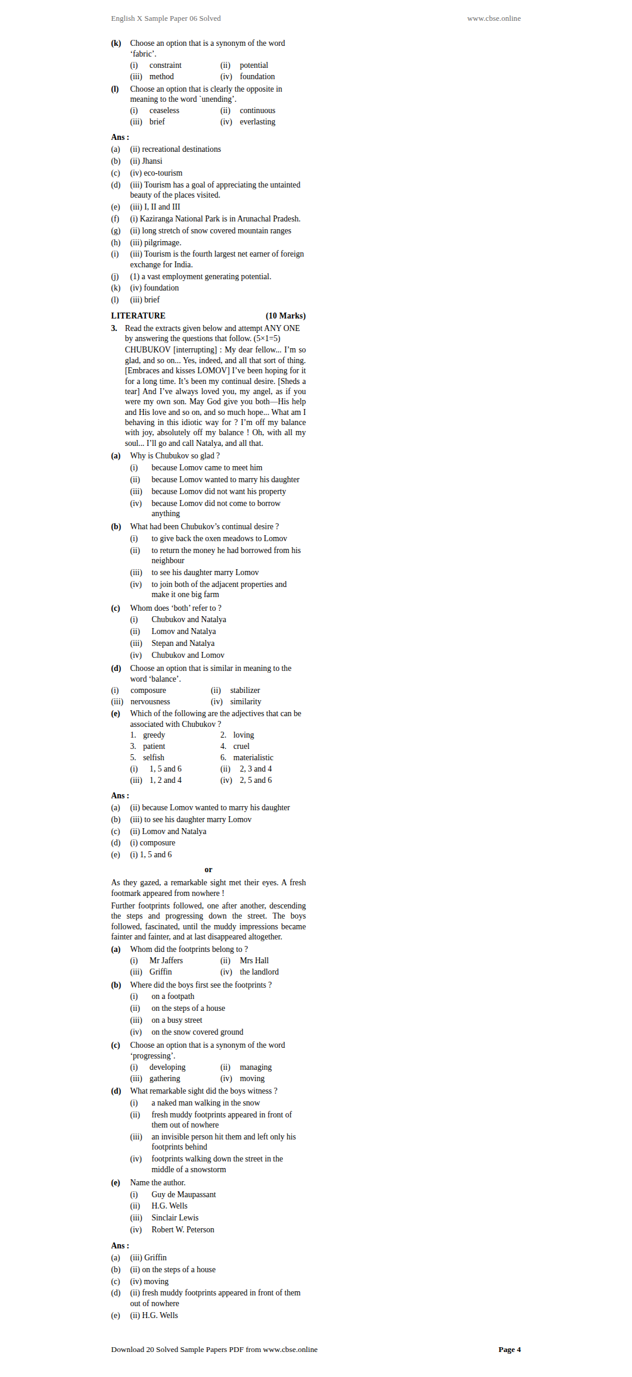English X Sample Paper 06 Solved
www.cbse.online
(k)
Choose an option that is a synonym of the word ‘fabric’.
(i) constraint
(ii) potential
(iii) method
(iv) foundation
(l)
Choose an option that is clearly the opposite in meaning to the word `unending’.
(i) ceaseless
(ii) continuous
(iii) brief
(iv) everlasting
Ans :
(a)
(ii) recreational destinations
(b)
(ii) Jhansi
(c)
(iv) eco-tourism
(d)
(iii) Tourism has a goal of appreciating the untainted beauty of the places visited.
(e)
(iii) I, II and III
(f)
(i) Kaziranga National Park is in Arunachal Pradesh.
(g)
(ii) long stretch of snow covered mountain ranges
(h)
(iii) pilgrimage.
(i)
(iii) Tourism is the fourth largest net earner of foreign exchange for India.
(j)
(1) a vast employment generating potential.
(k)
(iv) foundation
(l)
(iii) brief
LITERATURE (10 Marks)
3.
Read the extracts given below and attempt ANY ONE by answering the questions that follow. (5×1=5)
CHUBUKOV [interrupting] : My dear fellow... I’m so glad, and so on... Yes, indeed, and all that sort of thing. [Embraces and kisses LOMOV] I’ve been hoping for it for a long time. It’s been my continual desire. [Sheds a tear] And I’ve always loved you, my angel, as if you were my own son. May God give you both—His help and His love and so on, and so much hope... What am I behaving in this idiotic way for ? I’m off my balance with joy, absolutely off my balance ! Oh, with all my soul... I’ll go and call Natalya, and all that.
(a)
Why is Chubukov so glad ?
(i)
because Lomov came to meet him
(ii)
because Lomov wanted to marry his daughter
(iii)
because Lomov did not want his property
(iv)
because Lomov did not come to borrow anything
(b)
What had been Chubukov’s continual desire ?
(i)
to give back the oxen meadows to Lomov
(ii)
to return the money he had borrowed from his neighbour
(iii)
to see his daughter marry Lomov
(iv)
to join both of the adjacent properties and make it one big farm
(c)
Whom does ‘both’ refer to ?
(i)
Chubukov and Natalya
(ii)
Lomov and Natalya
(iii)
Stepan and Natalya
(iv)
Chubukov and Lomov
(d)
Choose an option that is similar in meaning to the word ‘balance’.
(i) composure
(ii) stabilizer
(iii) nervousness
(iv) similarity
(e)
Which of the following are the adjectives that can be associated with Chubukov ?
1. greedy
2. loving
3. patient
4. cruel
5. selfish
6. materialistic
(i) 1, 5 and 6
(ii) 2, 3 and 4
(iii) 1, 2 and 4
(iv) 2, 5 and 6
Ans :
(a)
(ii) because Lomov wanted to marry his daughter
(b)
(iii) to see his daughter marry Lomov
(c)
(ii) Lomov and Natalya
(d)
(i) composure
(e)
(i) 1, 5 and 6
or
As they gazed, a remarkable sight met their eyes. A fresh footmark appeared from nowhere !
Further footprints followed, one after another, descending the steps and progressing down the street. The boys followed, fascinated, until the muddy impressions became fainter and fainter, and at last disappeared altogether.
(a)
Whom did the footprints belong to ?
(i) Mr Jaffers
(ii) Mrs Hall
(iii) Griffin
(iv) the landlord
(b)
Where did the boys first see the footprints ?
(i)
on a footpath
(ii)
on the steps of a house
(iii)
on a busy street
(iv)
on the snow covered ground
(c)
Choose an option that is a synonym of the word ‘progressing’.
(i) developing
(ii) managing
(iii) gathering
(iv) moving
(d)
What remarkable sight did the boys witness ?
(i)
a naked man walking in the snow
(ii)
fresh muddy footprints appeared in front of them out of nowhere
(iii)
an invisible person hit them and left only his footprints behind
(iv)
footprints walking down the street in the middle of a snowstorm
(e)
Name the author.
(i)
Guy de Maupassant
(ii)
H.G. Wells
(iii)
Sinclair Lewis
(iv)
Robert W. Peterson
Ans :
(a)
(iii) Griffin
(b)
(ii) on the steps of a house
(c)
(iv) moving
(d)
(ii) fresh muddy footprints appeared in front of them out of nowhere
(e)
(ii) H.G. Wells
Download 20 Solved Sample Papers PDF from www.cbse.online
Page 4